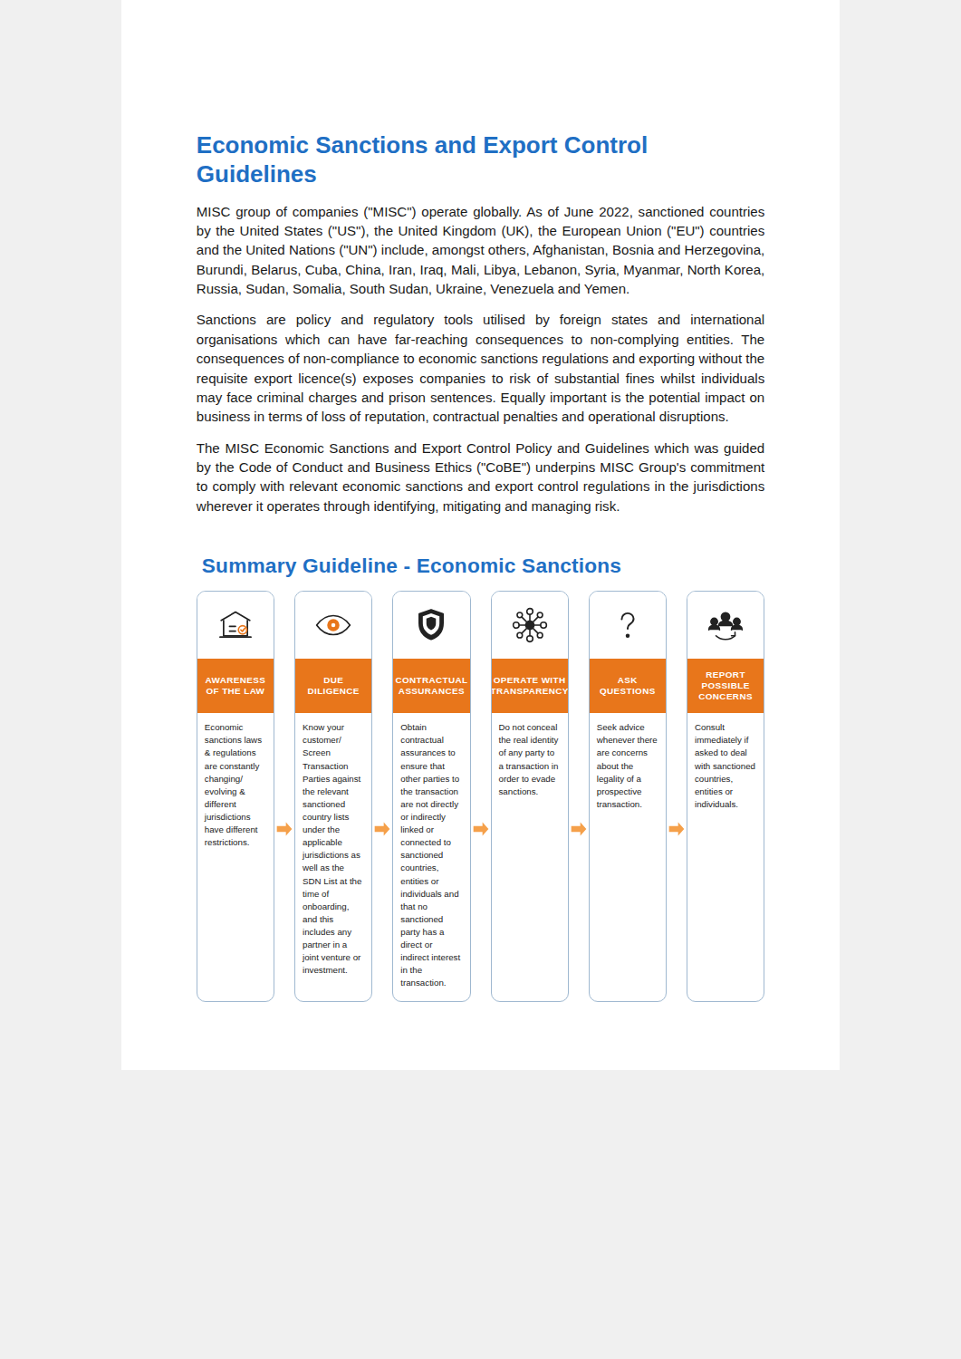Economic Sanctions and Export Control Guidelines
MISC group of companies ("MISC") operate globally. As of June 2022, sanctioned countries by the United States ("US"), the United Kingdom (UK), the European Union ("EU") countries and the United Nations ("UN") include, amongst others, Afghanistan, Bosnia and Herzegovina, Burundi, Belarus, Cuba, China, Iran, Iraq, Mali, Libya, Lebanon, Syria, Myanmar, North Korea, Russia, Sudan, Somalia, South Sudan, Ukraine, Venezuela and Yemen.
Sanctions are policy and regulatory tools utilised by foreign states and international organisations which can have far-reaching consequences to non-complying entities. The consequences of non-compliance to economic sanctions regulations and exporting without the requisite export licence(s) exposes companies to risk of substantial fines whilst individuals may face criminal charges and prison sentences. Equally important is the potential impact on business in terms of loss of reputation, contractual penalties and operational disruptions.
The MISC Economic Sanctions and Export Control Policy and Guidelines which was guided by the Code of Conduct and Business Ethics ("CoBE") underpins MISC Group's commitment to comply with relevant economic sanctions and export control regulations in the jurisdictions wherever it operates through identifying, mitigating and managing risk.
Summary Guideline - Economic Sanctions
AWARENESS
OF THE LAW
Economic sanctions laws & regulations are constantly changing/ evolving & different jurisdictions have different restrictions.
DUE
DILIGENCE
Know your customer/ Screen Transaction Parties against the relevant sanctioned country lists under the applicable jurisdictions as well as the SDN List at the time of onboarding, and this includes any partner in a joint venture or investment.
CONTRACTUAL
ASSURANCES
Obtain contractual assurances to ensure that other parties to the transaction are not directly or indirectly linked or connected to sanctioned countries, entities or individuals and that no sanctioned party has a direct or indirect interest in the transaction.
OPERATE WITH
TRANSPARENCY
Do not conceal the real identity of any party to a transaction in order to evade sanctions.
ASK QUESTIONS
Seek advice whenever there are concerns about the legality of a prospective transaction.
REPORT
POSSIBLE
CONCERNS
Consult immediately if asked to deal with sanctioned countries, entities or individuals.